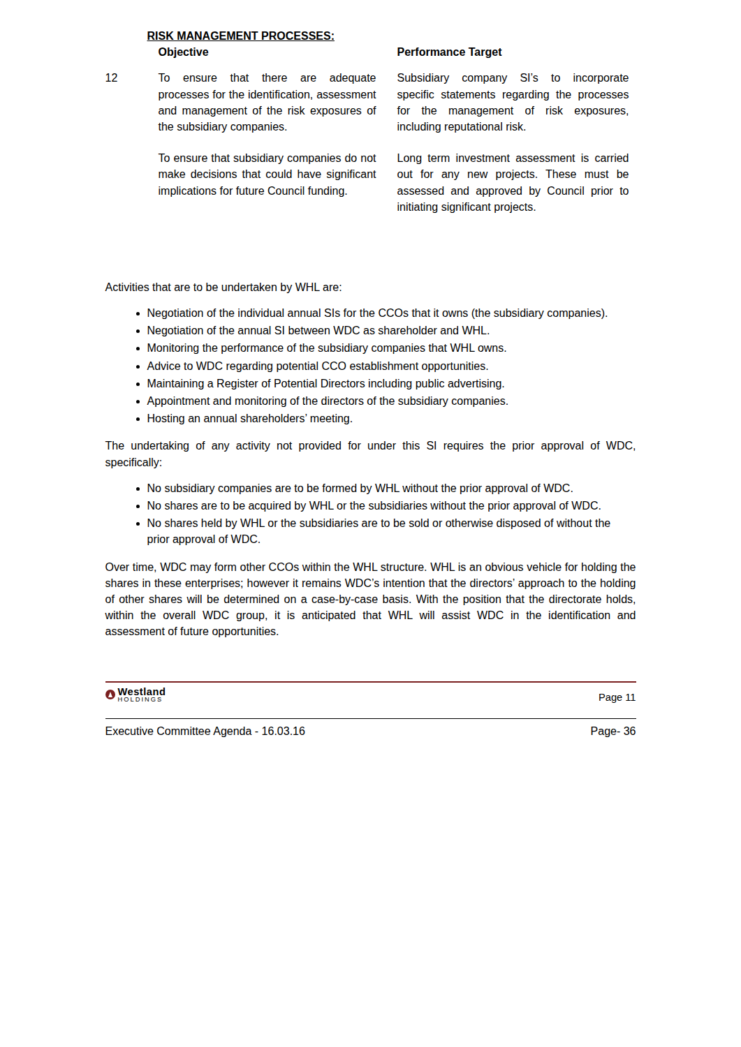RISK MANAGEMENT PROCESSES:
| | Objective | Performance Target |
| --- | --- | --- |
| 12 | To ensure that there are adequate processes for the identification, assessment and management of the risk exposures of the subsidiary companies. | Subsidiary company SI’s to incorporate specific statements regarding the processes for the management of risk exposures, including reputational risk. |
| | To ensure that subsidiary companies do not make decisions that could have significant implications for future Council funding. | Long term investment assessment is carried out for any new projects. These must be assessed and approved by Council prior to initiating significant projects. |
Activities that are to be undertaken by WHL are:
Negotiation of the individual annual SIs for the CCOs that it owns (the subsidiary companies).
Negotiation of the annual SI between WDC as shareholder and WHL.
Monitoring the performance of the subsidiary companies that WHL owns.
Advice to WDC regarding potential CCO establishment opportunities.
Maintaining a Register of Potential Directors including public advertising.
Appointment and monitoring of the directors of the subsidiary companies.
Hosting an annual shareholders’ meeting.
The undertaking of any activity not provided for under this SI requires the prior approval of WDC, specifically:
No subsidiary companies are to be formed by WHL without the prior approval of WDC.
No shares are to be acquired by WHL or the subsidiaries without the prior approval of WDC.
No shares held by WHL or the subsidiaries are to be sold or otherwise disposed of without the prior approval of WDC.
Over time, WDC may form other CCOs within the WHL structure. WHL is an obvious vehicle for holding the shares in these enterprises; however it remains WDC’s intention that the directors’ approach to the holding of other shares will be determined on a case-by-case basis. With the position that the directorate holds, within the overall WDC group, it is anticipated that WHL will assist WDC in the identification and assessment of future opportunities.
Westland HOLDINGS
Page 11
Executive Committee Agenda - 16.03.16 Page- 36